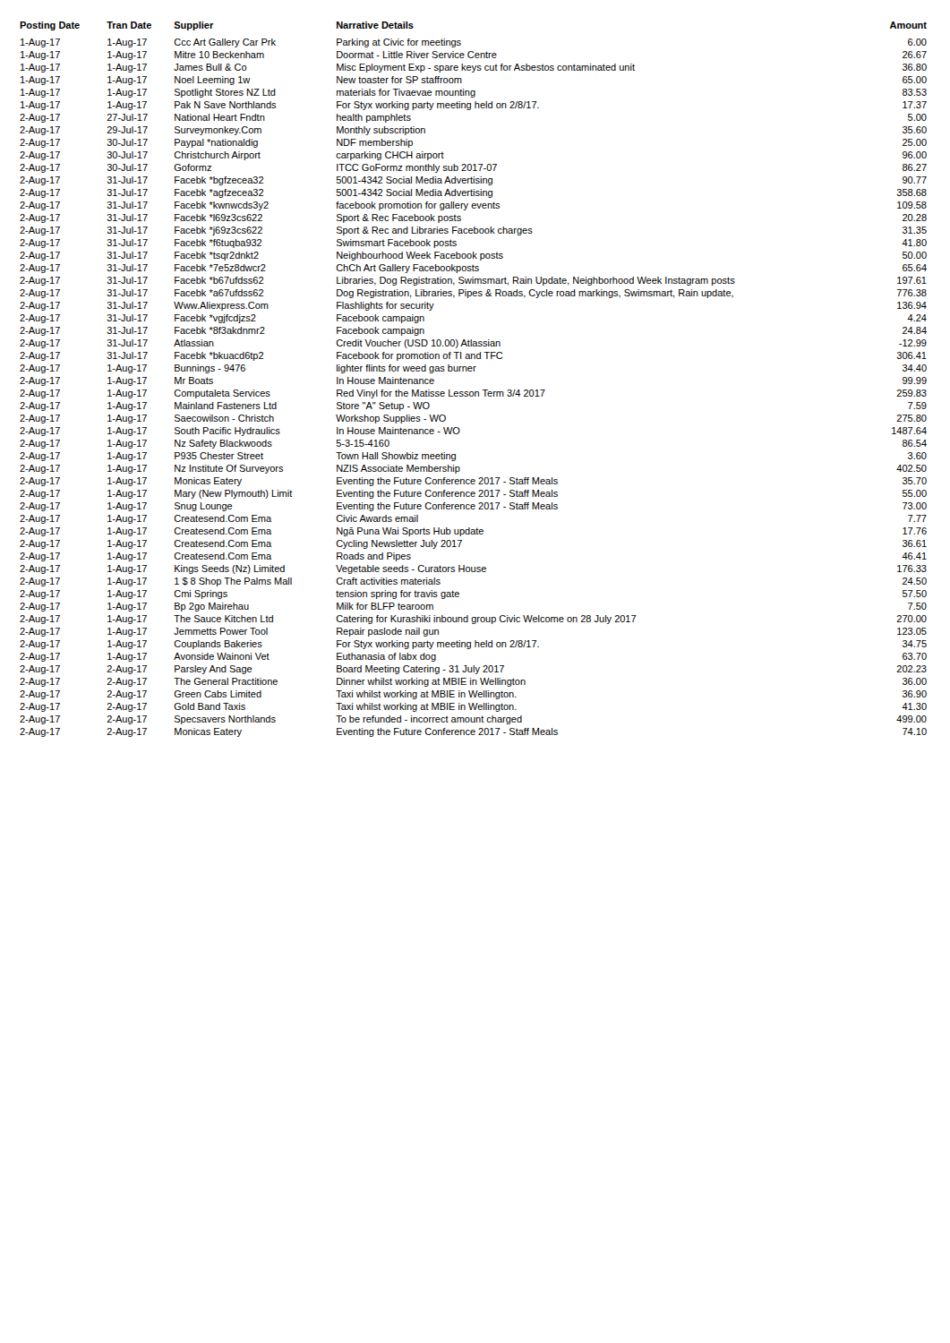| Posting Date | Tran Date | Supplier | Narrative Details | Amount |
| --- | --- | --- | --- | --- |
| 1-Aug-17 | 1-Aug-17 | Ccc Art Gallery Car Prk | Parking at Civic for meetings | 6.00 |
| 1-Aug-17 | 1-Aug-17 | Mitre 10 Beckenham | Doormat - Little River Service Centre | 26.67 |
| 1-Aug-17 | 1-Aug-17 | James Bull & Co | Misc Eployment Exp - spare keys cut for Asbestos contaminated unit | 36.80 |
| 1-Aug-17 | 1-Aug-17 | Noel Leeming 1w | New toaster for SP staffroom | 65.00 |
| 1-Aug-17 | 1-Aug-17 | Spotlight Stores NZ Ltd | materials for Tivaevae mounting | 83.53 |
| 1-Aug-17 | 1-Aug-17 | Pak N Save Northlands | For Styx working party meeting held on 2/8/17. | 17.37 |
| 2-Aug-17 | 27-Jul-17 | National Heart Fndtn | health pamphlets | 5.00 |
| 2-Aug-17 | 29-Jul-17 | Surveymonkey.Com | Monthly subscription | 35.60 |
| 2-Aug-17 | 30-Jul-17 | Paypal *nationaldig | NDF membership | 25.00 |
| 2-Aug-17 | 30-Jul-17 | Christchurch Airport | carparking CHCH airport | 96.00 |
| 2-Aug-17 | 30-Jul-17 | Goformz | ITCC GoFormz monthly sub 2017-07 | 86.27 |
| 2-Aug-17 | 31-Jul-17 | Facebk *bgfzecea32 | 5001-4342 Social Media Advertising | 90.77 |
| 2-Aug-17 | 31-Jul-17 | Facebk *agfzecea32 | 5001-4342 Social Media Advertising | 358.68 |
| 2-Aug-17 | 31-Jul-17 | Facebk *kwnwcds3y2 | facebook promotion for gallery events | 109.58 |
| 2-Aug-17 | 31-Jul-17 | Facebk *l69z3cs622 | Sport & Rec Facebook posts | 20.28 |
| 2-Aug-17 | 31-Jul-17 | Facebk *j69z3cs622 | Sport & Rec and Libraries Facebook charges | 31.35 |
| 2-Aug-17 | 31-Jul-17 | Facebk *f6tuqba932 | Swimsmart Facebook posts | 41.80 |
| 2-Aug-17 | 31-Jul-17 | Facebk *tsqr2dnkt2 | Neighbourhood Week Facebook posts | 50.00 |
| 2-Aug-17 | 31-Jul-17 | Facebk *7e5z8dwcr2 | ChCh Art Gallery Facebookposts | 65.64 |
| 2-Aug-17 | 31-Jul-17 | Facebk *b67ufdss62 | Libraries, Dog Registration, Swimsmart, Rain Update, Neighborhood Week Instagram posts | 197.61 |
| 2-Aug-17 | 31-Jul-17 | Facebk *a67ufdss62 | Dog Registration, Libraries, Pipes & Roads, Cycle road markings, Swimsmart, Rain update, | 776.38 |
| 2-Aug-17 | 31-Jul-17 | Www.Aliexpress.Com | Flashlights for security | 136.94 |
| 2-Aug-17 | 31-Jul-17 | Facebk *vgjfcdjzs2 | Facebook campaign | 4.24 |
| 2-Aug-17 | 31-Jul-17 | Facebk *8f3akdnmr2 | Facebook campaign | 24.84 |
| 2-Aug-17 | 31-Jul-17 | Atlassian | Credit Voucher (USD 10.00) Atlassian | -12.99 |
| 2-Aug-17 | 31-Jul-17 | Facebk *bkuacd6tp2 | Facebook for promotion of TI and TFC | 306.41 |
| 2-Aug-17 | 1-Aug-17 | Bunnings - 9476 | lighter flints for weed gas burner | 34.40 |
| 2-Aug-17 | 1-Aug-17 | Mr Boats | In House Maintenance | 99.99 |
| 2-Aug-17 | 1-Aug-17 | Computaleta Services | Red Vinyl for the Matisse Lesson Term 3/4 2017 | 259.83 |
| 2-Aug-17 | 1-Aug-17 | Mainland Fasteners Ltd | Store "A" Setup - WO | 7.59 |
| 2-Aug-17 | 1-Aug-17 | Saecowilson - Christch | Workshop Supplies - WO | 275.80 |
| 2-Aug-17 | 1-Aug-17 | South Pacific Hydraulics | In House Maintenance - WO | 1487.64 |
| 2-Aug-17 | 1-Aug-17 | Nz Safety Blackwoods | 5-3-15-4160 | 86.54 |
| 2-Aug-17 | 1-Aug-17 | P935 Chester Street | Town Hall Showbiz meeting | 3.60 |
| 2-Aug-17 | 1-Aug-17 | Nz Institute Of Surveyors | NZIS Associate Membership | 402.50 |
| 2-Aug-17 | 1-Aug-17 | Monicas Eatery | Eventing the Future Conference 2017 - Staff Meals | 35.70 |
| 2-Aug-17 | 1-Aug-17 | Mary (New Plymouth) Limit | Eventing the Future Conference 2017 - Staff Meals | 55.00 |
| 2-Aug-17 | 1-Aug-17 | Snug Lounge | Eventing the Future Conference 2017 - Staff Meals | 73.00 |
| 2-Aug-17 | 1-Aug-17 | Createsend.Com Ema | Civic Awards email | 7.77 |
| 2-Aug-17 | 1-Aug-17 | Createsend.Com Ema | Ngā Puna Wai Sports Hub update | 17.76 |
| 2-Aug-17 | 1-Aug-17 | Createsend.Com Ema | Cycling Newsletter July 2017 | 36.61 |
| 2-Aug-17 | 1-Aug-17 | Createsend.Com Ema | Roads and Pipes | 46.41 |
| 2-Aug-17 | 1-Aug-17 | Kings Seeds (Nz) Limited | Vegetable seeds - Curators House | 176.33 |
| 2-Aug-17 | 1-Aug-17 | 1 $ 8 Shop The Palms Mall | Craft activities materials | 24.50 |
| 2-Aug-17 | 1-Aug-17 | Cmi Springs | tension spring for travis gate | 57.50 |
| 2-Aug-17 | 1-Aug-17 | Bp 2go Mairehau | Milk for BLFP tearoom | 7.50 |
| 2-Aug-17 | 1-Aug-17 | The Sauce Kitchen Ltd | Catering for Kurashiki inbound group Civic Welcome on 28 July 2017 | 270.00 |
| 2-Aug-17 | 1-Aug-17 | Jemmetts Power Tool | Repair paslode nail gun | 123.05 |
| 2-Aug-17 | 1-Aug-17 | Couplands Bakeries | For Styx working party meeting held on 2/8/17. | 34.75 |
| 2-Aug-17 | 1-Aug-17 | Avonside Wainoni Vet | Euthanasia of labx dog | 63.70 |
| 2-Aug-17 | 2-Aug-17 | Parsley And Sage | Board Meeting Catering - 31 July 2017 | 202.23 |
| 2-Aug-17 | 2-Aug-17 | The General Practitione | Dinner whilst working at MBIE in Wellington | 36.00 |
| 2-Aug-17 | 2-Aug-17 | Green Cabs Limited | Taxi whilst working at MBIE in Wellington. | 36.90 |
| 2-Aug-17 | 2-Aug-17 | Gold Band Taxis | Taxi whilst working at MBIE in Wellington. | 41.30 |
| 2-Aug-17 | 2-Aug-17 | Specsavers Northlands | To be refunded - incorrect amount charged | 499.00 |
| 2-Aug-17 | 2-Aug-17 | Monicas Eatery | Eventing the Future Conference 2017 - Staff Meals | 74.10 |